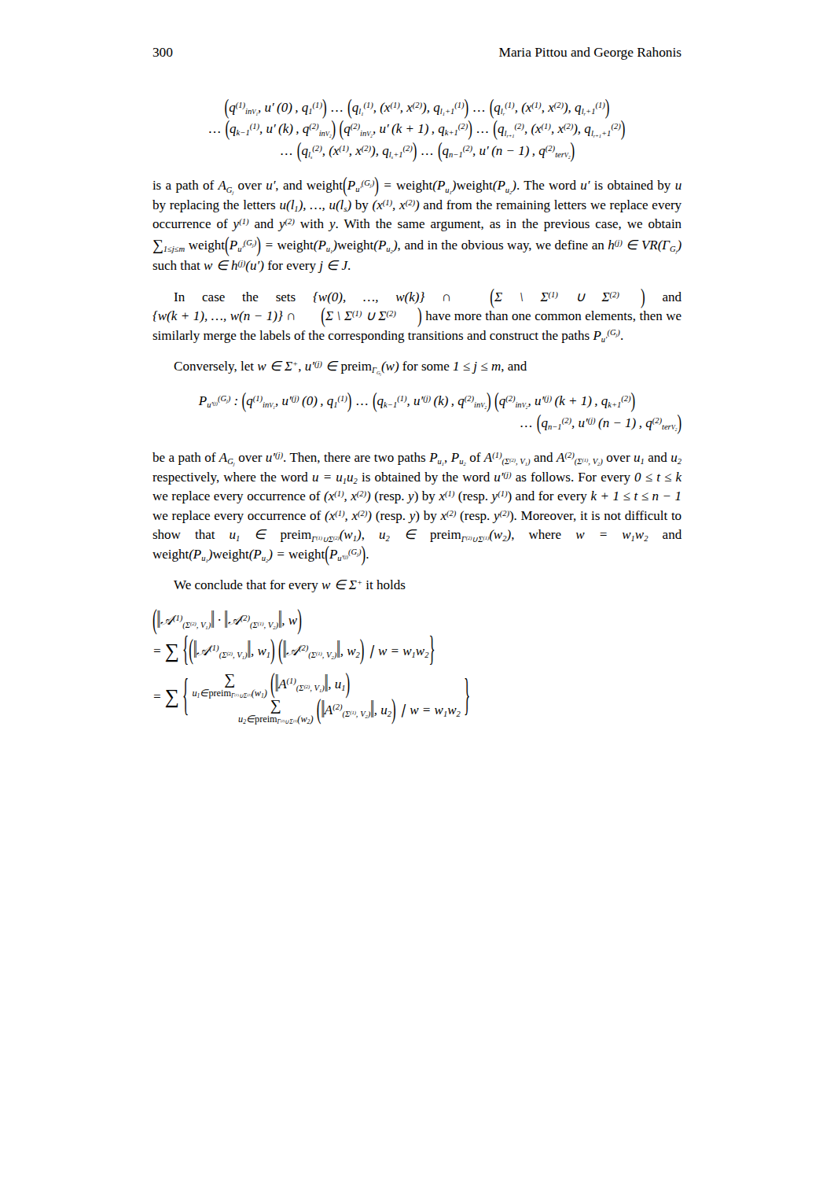300 Maria Pittou and George Rahonis
(q(1)inV1, u′ (0) , q1(1))  …  (ql1(1), (x(1), x(2)), ql1+1(1))  …  (qlr(1), (x(1), x(2)), qlr+1(1)) …  (qk−1(1), u′ (k) , q(2)inV2) (q(2)inV2, u′ (k + 1) , qk+1(2))  …  (qlr+1(2), (x(1), x(2)), qlr+1+1(2)) …  (qls(2), (x(1), x(2)), qls+1(2))  …  (qn−1(2), u′ (n − 1) , q(2)terV2)
is a path of AGj over u′, and weight(Pu′(Gj)) = weight(Pu1)weight(Pu2). The word u′ is obtained by u by replacing the letters u(l1), …, u(ls) by (x(1), x(2)) and from the remaining letters we replace every occurrence of y(1) and y(2) with y. With the same argument, as in the previous case, we obtain ∑1≤j≤m weight(Pu′(Gj)) = weight(Pu1)weight(Pu2), and in the obvious way, we define an h(j) ∈ VR(ΓGj) such that w ∈ h(j)(u′) for every j ∈ J.
In case the sets {w(0), …, w(k)} ∩ (Σ \ Σ(1) ∪ Σ(2)) and {w(k + 1), …, w(n − 1)} ∩ (Σ \ Σ(1) ∪ Σ(2)) have more than one common elements, then we similarly merge the labels of the corresponding transitions and construct the paths Pu′(Gj).
Conversely, let w ∈ Σ+, u′(j) ∈ preimΓGj(w) for some 1 ≤ j ≤ m, and
Pu′(j)(Gj) : (q(1)inV1, u′(j) (0) , q1(1))  …  (qk−1(1), u′(j) (k) , q(2)inV2) (q(2)inV2, u′(j) (k + 1) , qk+1(2)) …  (qn−1(2), u′(j) (n − 1) , q(2)terV2)
be a path of AGj over u′(j). Then, there are two paths Pu1, Pu2 of A(1)(Σ(2), V1) and A(2)(Σ(1), V2) over u1 and u2 respectively, where the word u = u1u2 is obtained by the word u′(j) as follows. For every 0 ≤ t ≤ k we replace every occurrence of (x(1), x(2)) (resp. y) by x(1) (resp. y(1)) and for every k + 1 ≤ t ≤ n − 1 we replace every occurrence of (x(1), x(2)) (resp. y) by x(2) (resp. y(2)). Moreover, it is not difficult to show that u1 ∈ preimΓ(1)∪Σ(2)(w1), u2 ∈ preimΓ(2)∪Σ(1)(w2), where w = w1w2 and weight(Pu1)weight(Pu2) = weight(Pu′(j)(Gj)).
We conclude that for every w ∈ Σ+ it holds
(‖𝒜(1)(Σ(2), V1)‖ · ‖𝒜(2)(Σ(1), V2)‖, w) = ∑ {(‖𝒜(1)(Σ(2), V1)‖, w1) (‖𝒜(2)(Σ(1), V2)‖, w2) ∣ w = w1w2} = ∑ { ∑ u1∈preimΓ(1)∪Σ(2)(w1) (‖A(1)(Σ(2), V1)‖, u1) ∑ u2∈preimΓ(2)∪Σ(1)(w2) (‖A(2)(Σ(1), V2)‖, u2) ∣ w = w1w2 }